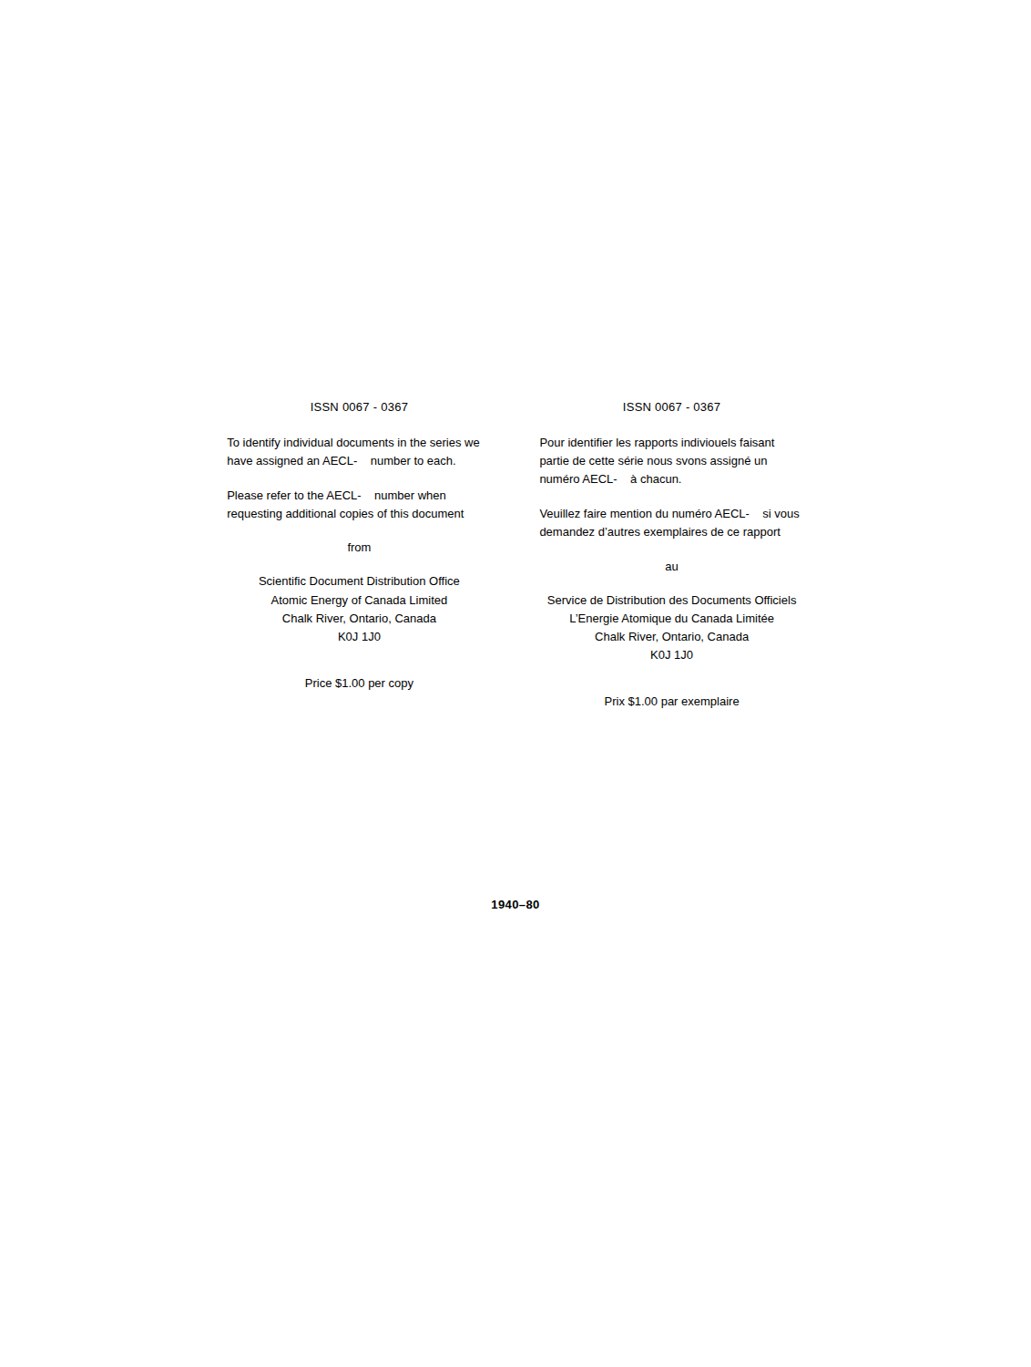ISSN 0067 - 0367
To identify individual documents in the series we have assigned an AECL- number to each.
Please refer to the AECL- number when requesting additional copies of this document
from
Scientific Document Distribution Office
Atomic Energy of Canada Limited
Chalk River, Ontario, Canada
K0J 1J0
Price $1.00 per copy
ISSN 0067 - 0367
Pour identifier les rapports indiviоuels faisant partie de cette série nous ѕvons assigné un numéro AECL- à chacun.
Veuillez faire mention du numéro AECL- si vous demandez d’autres exemplaires de ce rapport
au
Service de Distribution des Documents Officiels
L’Energie Atomique du Canada Limitée
Chalk River, Ontario, Canada
K0J 1J0
Prix $1.00 par exemplaire
1940–80